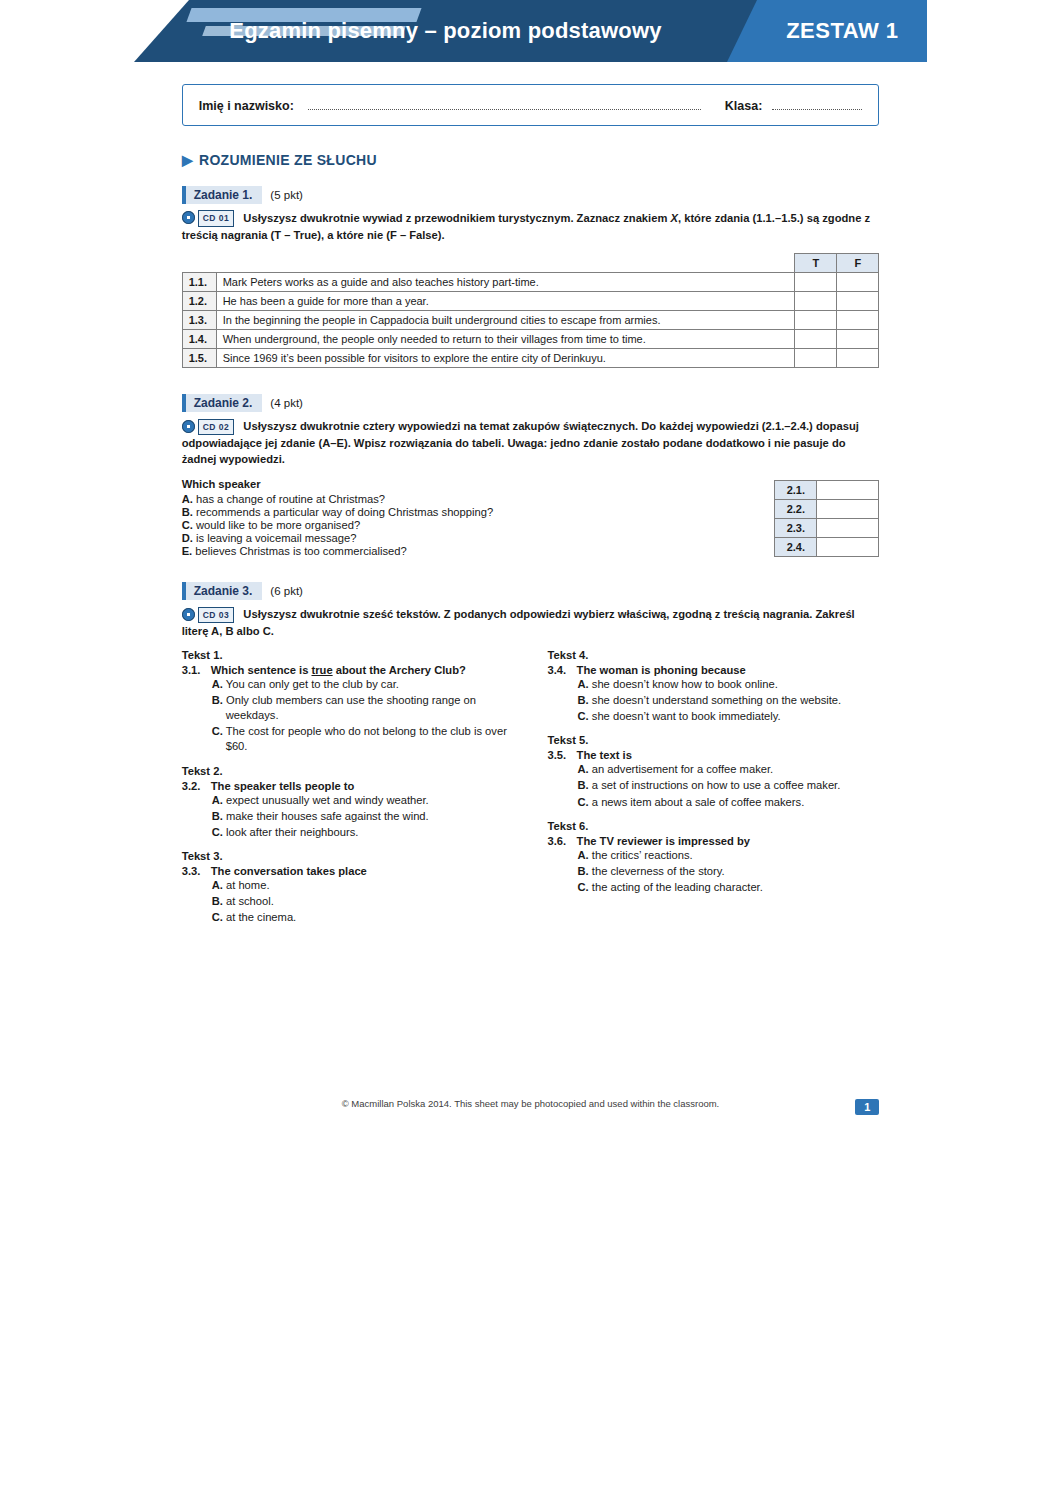Egzamin pisemny – poziom podstawowy
ZESTAW 1
Imię i nazwisko: Klasa:
▶ROZUMIENIE ZE SŁUCHU
Zadanie 1. (5 pkt)
CD 01 Usłyszysz dwukrotnie wywiad z przewodnikiem turystycznym. Zaznacz znakiem X, które zdania (1.1.–1.5.) są zgodne z treścią nagrania (T – True), a które nie (F – False).
| | | T | F |
| 1.1. | Mark Peters works as a guide and also teaches history part-time. | | |
| 1.2. | He has been a guide for more than a year. | | |
| 1.3. | In the beginning the people in Cappadocia built underground cities to escape from armies. | | |
| 1.4. | When underground, the people only needed to return to their villages from time to time. | | |
| 1.5. | Since 1969 it’s been possible for visitors to explore the entire city of Derinkuyu. | | |
Zadanie 2. (4 pkt)
CD 02 Usłyszysz dwukrotnie cztery wypowiedzi na temat zakupów świątecznych. Do każdej wypowiedzi (2.1.–2.4.) dopasuj odpowiadające jej zdanie (A–E). Wpisz rozwiązania do tabeli. Uwaga: jedno zdanie zostało podane dodatkowo i nie pasuje do żadnej wypowiedzi.
Which speaker
A. has a change of routine at Christmas?
B. recommends a particular way of doing Christmas shopping?
C. would like to be more organised?
D. is leaving a voicemail message?
E. believes Christmas is too commercialised?
| 2.1. | |
| 2.2. | |
| 2.3. | |
| 2.4. | |
Zadanie 3. (6 pkt)
CD 03 Usłyszysz dwukrotnie sześć tekstów. Z podanych odpowiedzi wybierz właściwą, zgodną z treścią nagrania. Zakreśl literę A, B albo C.
Tekst 1.
3.1. Which sentence is true about the Archery Club?
A. You can only get to the club by car.
B. Only club members can use the shooting range on weekdays.
C. The cost for people who do not belong to the club is over $60.
Tekst 2.
3.2. The speaker tells people to
A. expect unusually wet and windy weather.
B. make their houses safe against the wind.
C. look after their neighbours.
Tekst 3.
3.3. The conversation takes place
A. at home.
B. at school.
C. at the cinema.
Tekst 4.
3.4. The woman is phoning because
A. she doesn’t know how to book online.
B. she doesn’t understand something on the website.
C. she doesn’t want to book immediately.
Tekst 5.
3.5. The text is
A. an advertisement for a coffee maker.
B. a set of instructions on how to use a coffee maker.
C. a news item about a sale of coffee makers.
Tekst 6.
3.6. The TV reviewer is impressed by
A. the critics’ reactions.
B. the cleverness of the story.
C. the acting of the leading character.
© Macmillan Polska 2014. This sheet may be photocopied and used within the classroom.
1